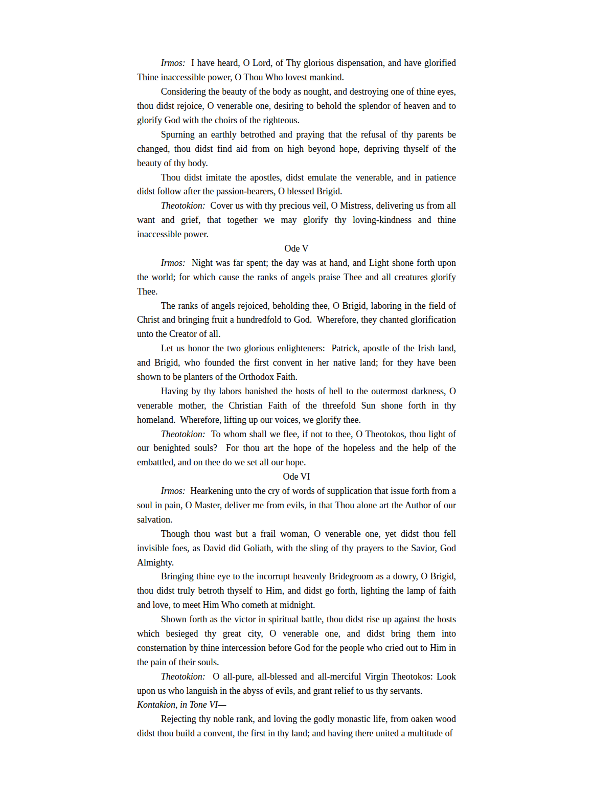Irmos: I have heard, O Lord, of Thy glorious dispensation, and have glorified Thine inaccessible power, O Thou Who lovest mankind.
Considering the beauty of the body as nought, and destroying one of thine eyes, thou didst rejoice, O venerable one, desiring to behold the splendor of heaven and to glorify God with the choirs of the righteous.
Spurning an earthly betrothed and praying that the refusal of thy parents be changed, thou didst find aid from on high beyond hope, depriving thyself of the beauty of thy body.
Thou didst imitate the apostles, didst emulate the venerable, and in patience didst follow after the passion-bearers, O blessed Brigid.
Theotokion: Cover us with thy precious veil, O Mistress, delivering us from all want and grief, that together we may glorify thy loving-kindness and thine inaccessible power.
Ode V
Irmos: Night was far spent; the day was at hand, and Light shone forth upon the world; for which cause the ranks of angels praise Thee and all creatures glorify Thee.
The ranks of angels rejoiced, beholding thee, O Brigid, laboring in the field of Christ and bringing fruit a hundredfold to God. Wherefore, they chanted glorification unto the Creator of all.
Let us honor the two glorious enlighteners: Patrick, apostle of the Irish land, and Brigid, who founded the first convent in her native land; for they have been shown to be planters of the Orthodox Faith.
Having by thy labors banished the hosts of hell to the outermost darkness, O venerable mother, the Christian Faith of the threefold Sun shone forth in thy homeland. Wherefore, lifting up our voices, we glorify thee.
Theotokion: To whom shall we flee, if not to thee, O Theotokos, thou light of our benighted souls? For thou art the hope of the hopeless and the help of the embattled, and on thee do we set all our hope.
Ode VI
Irmos: Hearkening unto the cry of words of supplication that issue forth from a soul in pain, O Master, deliver me from evils, in that Thou alone art the Author of our salvation.
Though thou wast but a frail woman, O venerable one, yet didst thou fell invisible foes, as David did Goliath, with the sling of thy prayers to the Savior, God Almighty.
Bringing thine eye to the incorrupt heavenly Bridegroom as a dowry, O Brigid, thou didst truly betroth thyself to Him, and didst go forth, lighting the lamp of faith and love, to meet Him Who cometh at midnight.
Shown forth as the victor in spiritual battle, thou didst rise up against the hosts which besieged thy great city, O venerable one, and didst bring them into consternation by thine intercession before God for the people who cried out to Him in the pain of their souls.
Theotokion: O all-pure, all-blessed and all-merciful Virgin Theotokos: Look upon us who languish in the abyss of evils, and grant relief to us thy servants.
Kontakion, in Tone VI—
Rejecting thy noble rank, and loving the godly monastic life, from oaken wood didst thou build a convent, the first in thy land; and having there united a multitude of